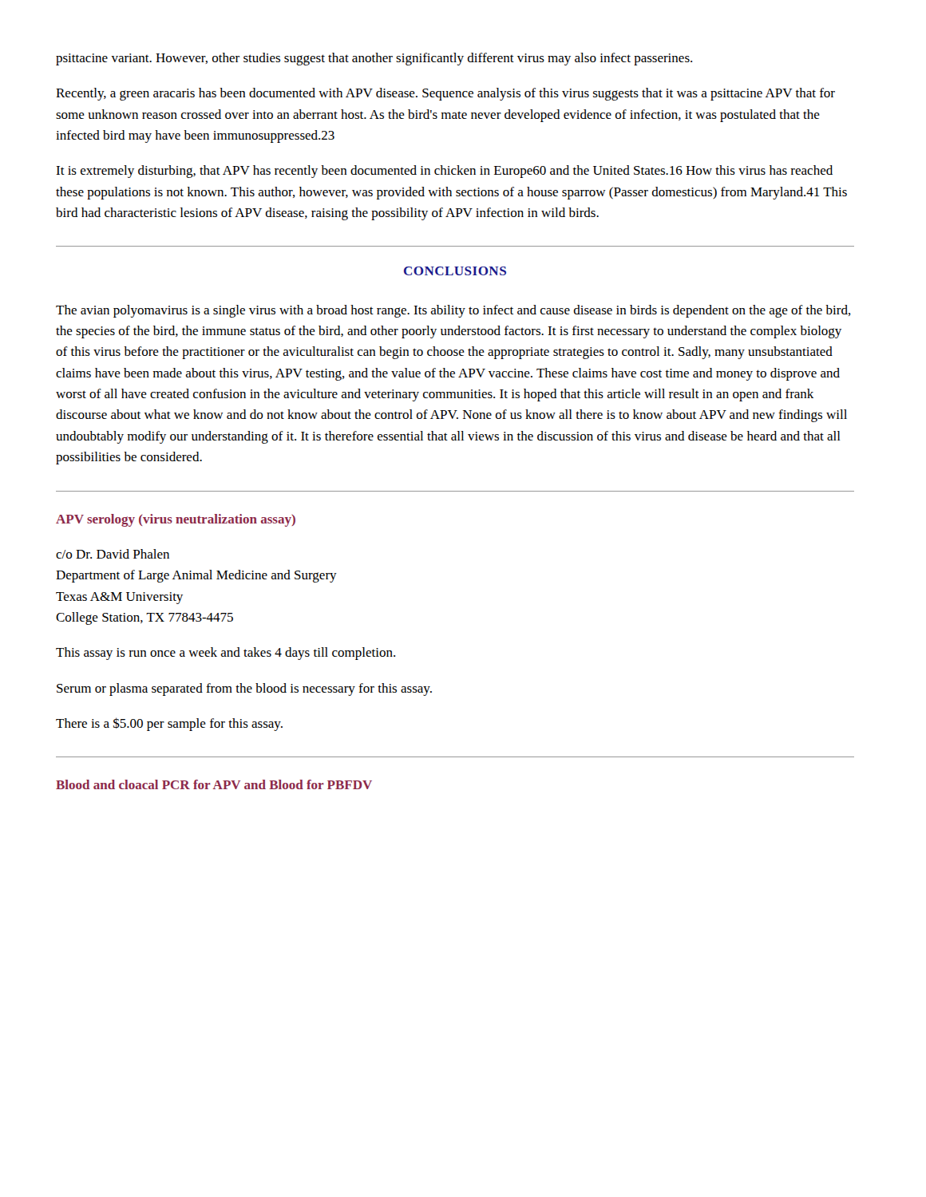psittacine variant. However, other studies suggest that another significantly different virus may also infect passerines.
Recently, a green aracaris has been documented with APV disease. Sequence analysis of this virus suggests that it was a psittacine APV that for some unknown reason crossed over into an aberrant host. As the bird's mate never developed evidence of infection, it was postulated that the infected bird may have been immunosuppressed.23
It is extremely disturbing, that APV has recently been documented in chicken in Europe60 and the United States.16 How this virus has reached these populations is not known. This author, however, was provided with sections of a house sparrow (Passer domesticus) from Maryland.41 This bird had characteristic lesions of APV disease, raising the possibility of APV infection in wild birds.
CONCLUSIONS
The avian polyomavirus is a single virus with a broad host range. Its ability to infect and cause disease in birds is dependent on the age of the bird, the species of the bird, the immune status of the bird, and other poorly understood factors. It is first necessary to understand the complex biology of this virus before the practitioner or the aviculturalist can begin to choose the appropriate strategies to control it. Sadly, many unsubstantiated claims have been made about this virus, APV testing, and the value of the APV vaccine. These claims have cost time and money to disprove and worst of all have created confusion in the aviculture and veterinary communities. It is hoped that this article will result in an open and frank discourse about what we know and do not know about the control of APV. None of us know all there is to know about APV and new findings will undoubtably modify our understanding of it. It is therefore essential that all views in the discussion of this virus and disease be heard and that all possibilities be considered.
APV serology (virus neutralization assay)
c/o Dr. David Phalen Department of Large Animal Medicine and Surgery Texas A&M University College Station, TX 77843-4475
This assay is run once a week and takes 4 days till completion.
Serum or plasma separated from the blood is necessary for this assay.
There is a $5.00 per sample for this assay.
Blood and cloacal PCR for APV and Blood for PBFDV